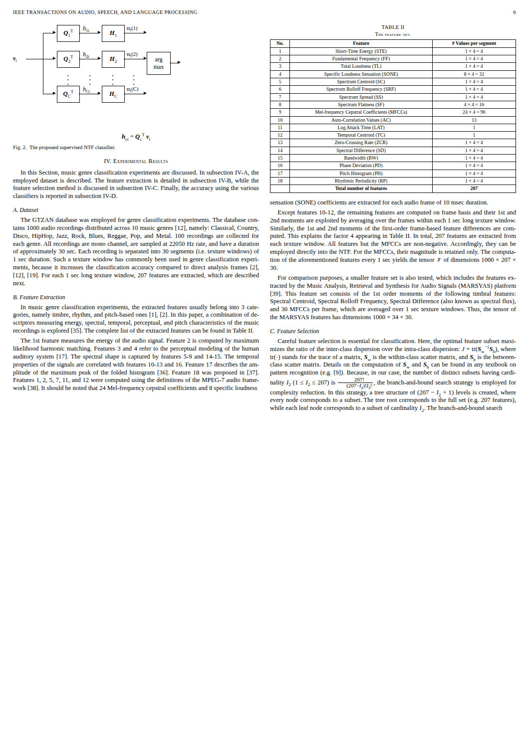IEEE Transactions on Audio, Speech, and Language Processing 6
vt
Q1T
Q2T
QCT
h1t
h2t
hCt
H1
H2
HC
ϖt(1)
ϖt(2)
ϖt(C)
arg max
.
.
. .
.
. .
.
. .
.
.
hct = QcT vt
Fig. 2. The proposed supervised NTF classifier.
IV. Experimental Results
In this Section, music genre classification experiments are discussed. In subsection IV-A, the employed dataset is described. The feature extraction is detailed in subsection IV-B, while the feature selection method is discussed in subsection IV-C. Finally, the accuracy using the various classifiers is reported in subsection IV-D.
A. Dataset
The GTZAN database was employed for genre classification experiments. The database contains 1000 audio recordings distributed across 10 music genres [12], namely: Classical, Country, Disco, HipHop, Jazz, Rock, Blues, Reggae, Pop, and Metal. 100 recordings are collected for each genre. All recordings are mono channel, are sampled at 22050 Hz rate, and have a duration of approximately 30 sec. Each recording is separated into 30 segments (i.e. texture windows) of 1 sec duration. Such a texture window has commonly been used in genre classification experiments, because it increases the classification accuracy compared to direct analysis frames [2], [12], [19]. For each 1 sec long texture window, 207 features are extracted, which are described next.
B. Feature Extraction
In music genre classification experiments, the extracted features usually belong into 3 categories, namely timbre, rhythm, and pitch-based ones [1], [2]. In this paper, a combination of descriptors measuring energy, spectral, temporal, perceptual, and pitch characteristics of the music recordings is explored [35]. The complete list of the extracted features can be found in Table II.
The 1st feature measures the energy of the audio signal. Feature 2 is computed by maximum likelihood harmonic matching. Features 3 and 4 refer to the perceptual modeling of the human auditory system [17]. The spectral shape is captured by features 5-9 and 14-15. The temporal properties of the signals are correlated with features 10-13 and 16. Feature 17 describes the amplitude of the maximum peak of the folded histogram [36]. Feature 18 was proposed in [37]. Features 1, 2, 5, 7, 11, and 12 were computed using the definitions of the MPEG-7 audio framework [38]. It should be noted that 24 Mel-frequency cepstral coefficients and 8 specific loudness
TABLE II
The feature set.
| No. | Feature | # Values per segment |
| --- | --- | --- |
| 1 | Short-Time Energy (STE) | 1 × 4 = 4 |
| 2 | Fundamental Frequency (FF) | 1 × 4 = 4 |
| 3 | Total Loudness (TL) | 1 × 4 = 4 |
| 4 | Specific Loudness Sensation (SONE) | 8 × 4 = 32 |
| 5 | Spectrum Centroid (SC) | 1 × 4 = 4 |
| 6 | Spectrum Rolloff Frequency (SRF) | 1 × 4 = 4 |
| 7 | Spectrum Spread (SS) | 1 × 4 = 4 |
| 8 | Spectrum Flatness (SF) | 4 × 4 = 16 |
| 9 | Mel-frequency Cepstral Coefficients (MFCCs) | 24 × 4 = 96 |
| 10 | Auto-Correlation Values (AC) | 13 |
| 11 | Log Attack Time (LAT) | 1 |
| 12 | Temporal Centroid (TC) | 1 |
| 13 | Zero-Crossing Rate (ZCR) | 1 × 4 = 4 |
| 14 | Spectral Difference (SD) | 1 × 4 = 4 |
| 15 | Bandwidth (BW) | 1 × 4 = 4 |
| 16 | Phase Deviation (PD) | 1 × 4 = 4 |
| 17 | Pitch Histogram (PH) | 1 × 4 = 4 |
| 18 | Rhythmic Periodicity (RP) | 1 × 4 = 4 |
| | Total number of features | 207 |
sensation (SONE) coefficients are extracted for each audio frame of 10 msec duration.
Except features 10-12, the remaining features are computed on frame basis and their 1st and 2nd moments are exploited by averaging over the frames within each 1 sec long texture window. Similarly, the 1st and 2nd moments of the first-order frame-based feature differences are computed. This explains the factor 4 appearing in Table II. In total, 207 features are extracted from each texture window. All features but the MFCCs are non-negative. Accordingly, they can be employed directly into the NTF. For the MFCCs, their magnitude is retained only. The computation of the aforementioned features every 1 sec yields the tensor 𝒱 of dimensions 1000 × 207 × 30.
For comparison purposes, a smaller feature set is also tested, which includes the features extracted by the Music Analysis, Retrieval and Synthesis for Audio Signals (MARSYAS) platform [39]. This feature set consists of the 1st order moments of the following timbral features: Spectral Centroid, Spectral Rolloff Frequency, Spectral Difference (also known as spectral flux), and 30 MFCCs per frame, which are averaged over 1 sec texture windows. Thus, the tensor of the MARSYAS features has dimensions 1000 × 34 × 30.
C. Feature Selection
Careful feature selection is essential for classification. Here, the optimal feature subset maximizes the ratio of the inter-class dispersion over the intra-class dispersion: J = tr(Sw−1Sb), where tr(·) stands for the trace of a matrix, Sw is the within-class scatter matrix, and Sb is the between-class scatter matrix. Details on the computation of Sw and Sb can be found in any textbook on pattern recognition (e.g. [9]). Because, in our case, the number of distinct subsets having cardinality I2 (1 ≤ I2 ≤ 207) is 207!(207−I2)!I2!, the branch-and-bound search strategy is employed for complexity reduction. In this strategy, a tree structure of (207 − I2 + 1) levels is created, where every node corresponds to a subset. The tree root corresponds to the full set (e.g. 207 features), while each leaf node corresponds to a subset of cardinality I2. The branch-and-bound search